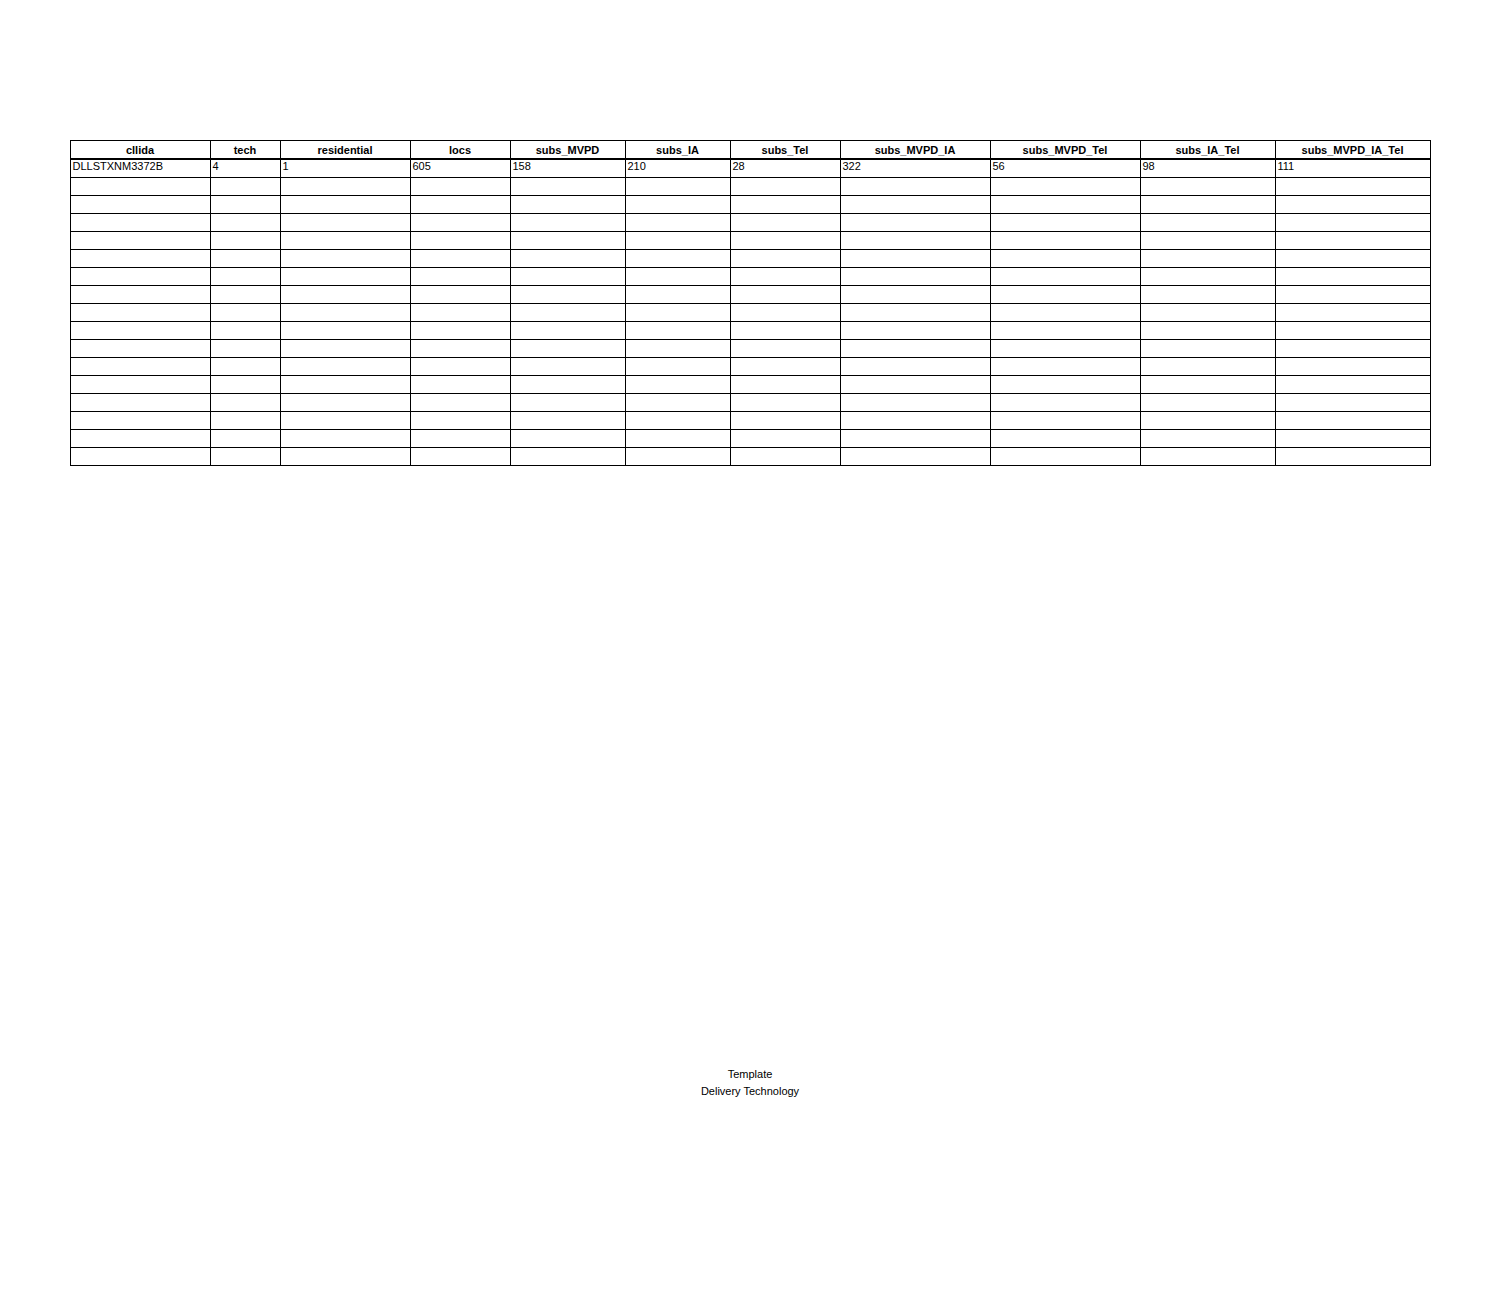| cllida | tech | residential | locs | subs_MVPD | subs_IA | subs_Tel | subs_MVPD_IA | subs_MVPD_Tel | subs_IA_Tel | subs_MVPD_IA_Tel |
| --- | --- | --- | --- | --- | --- | --- | --- | --- | --- | --- |
| DLLSTXNM3372B | 4 | 1 | 605 | 158 | 210 | 28 | 322 | 56 | 98 | 111 |
Template
Delivery Technology